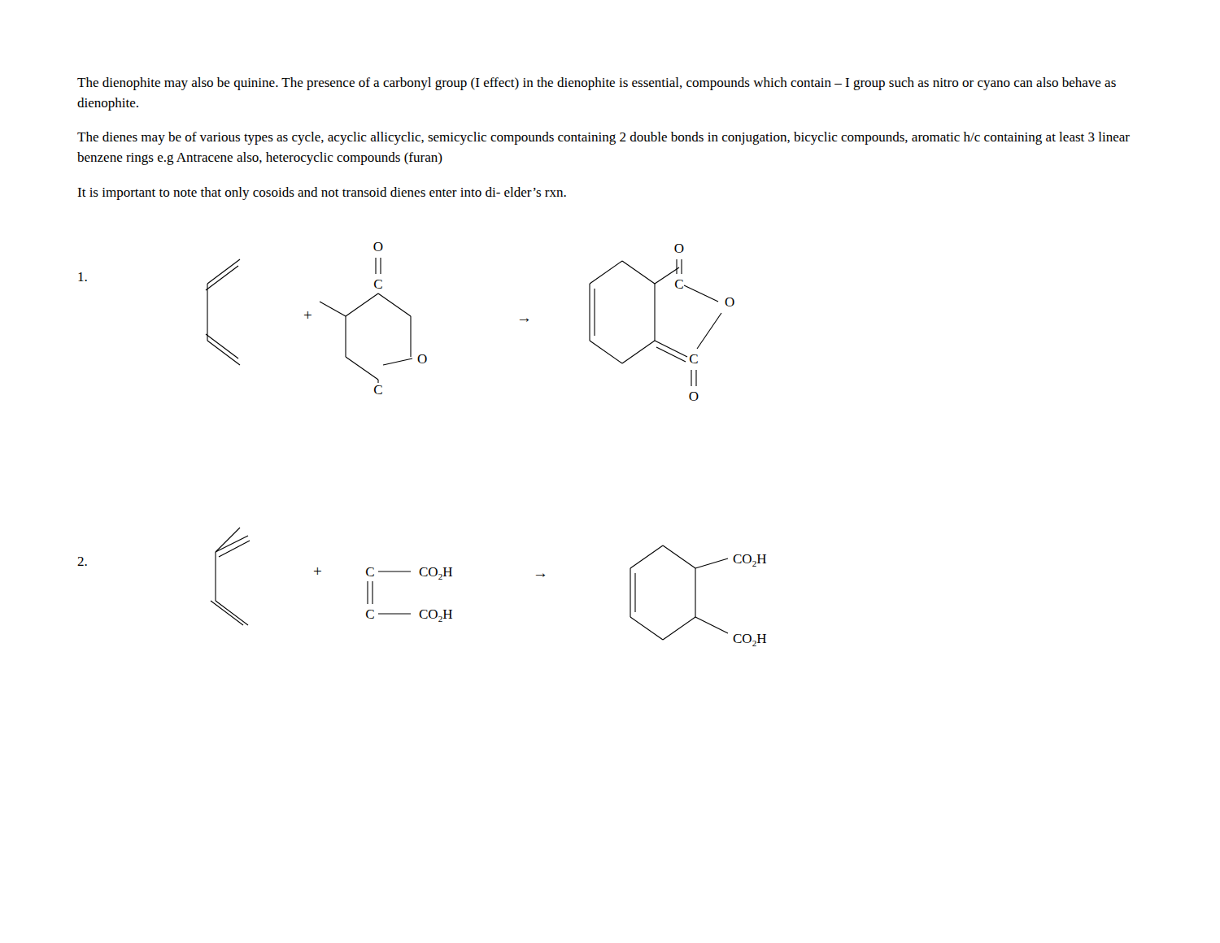The dienophite may also be quinine. The presence of a carbonyl group (I effect) in the dienophite is essential, compounds which contain – I group such as nitro or cyano can also behave as dienophite.
The dienes may be of various types as cycle, acyclic allicyclic, semicyclic compounds containing 2 double bonds in conjugation, bicyclic compounds, aromatic h/c containing at least 3 linear benzene rings e.g Antracene also, heterocyclic compounds (furan)
It is important to note that only cosoids and not transoid dienes enter into di- elder’s rxn.
+ O C O C → O C O C O
+ C CO2H C CO2H → CO2H CO2H